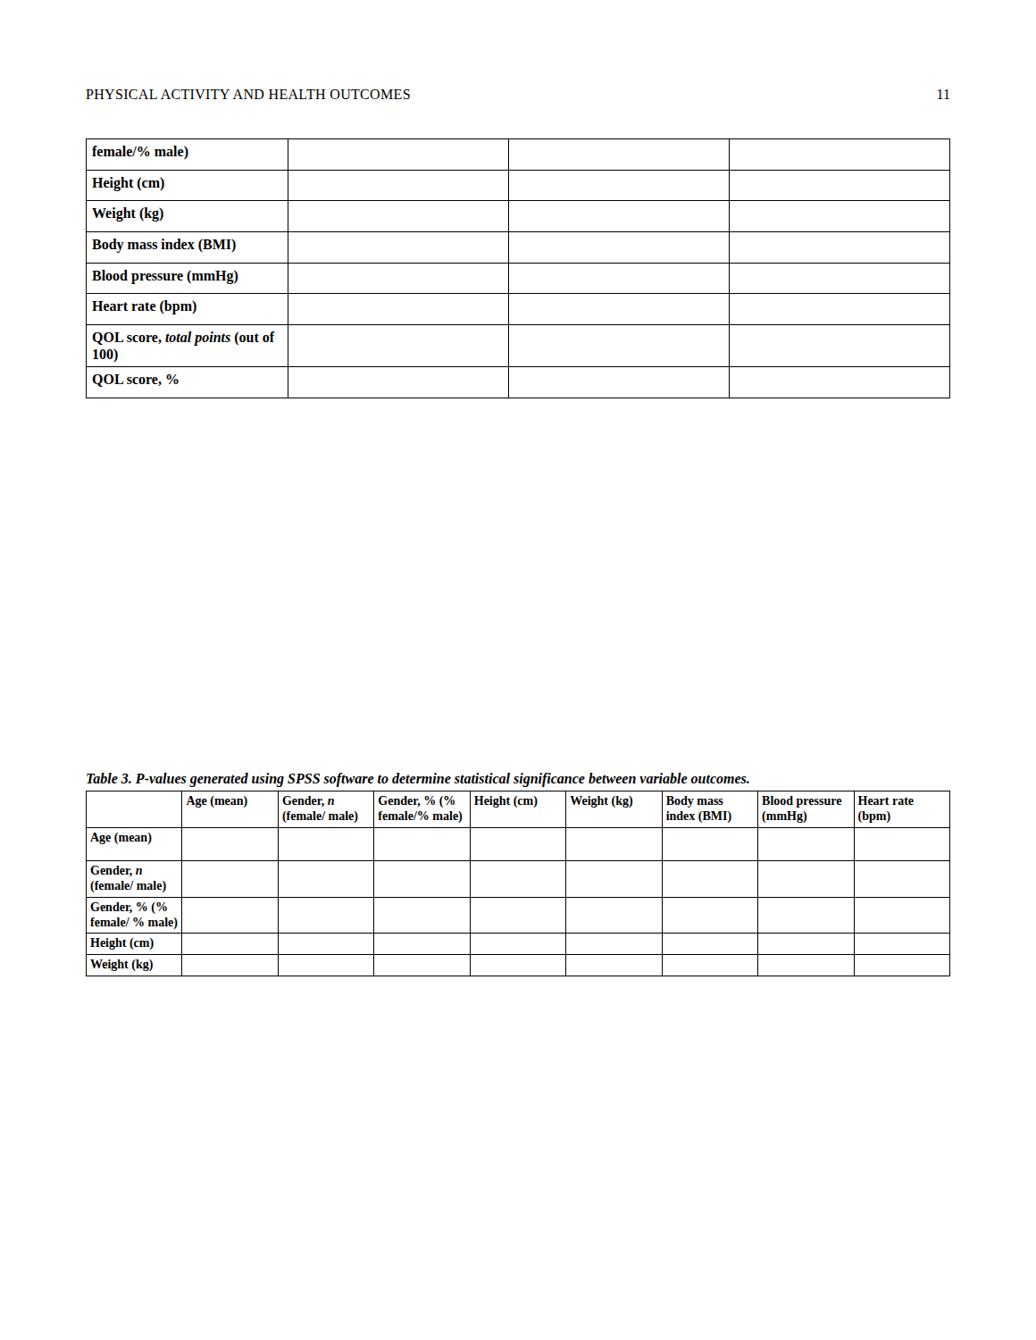PHYSICAL ACTIVITY AND HEALTH OUTCOMES 11
| female/% male) | | | |
| Height (cm) | | | |
| Weight (kg) | | | |
| Body mass index (BMI) | | | |
| Blood pressure (mmHg) | | | |
| Heart rate (bpm) | | | |
| QOL score, total points (out of 100) | | | |
| QOL score, % | | | |
Table 3. P-values generated using SPSS software to determine statistical significance between variable outcomes.
| | Age (mean) | Gender, n (female/ male) | Gender, % (% female/% male) | Height (cm) | Weight (kg) | Body mass index (BMI) | Blood pressure (mmHg) | Heart rate (bpm) |
| --- | --- | --- | --- | --- | --- | --- | --- | --- |
| Age (mean) | | | | | | | | |
| Gender, n (female/ male) | | | | | | | | |
| Gender, % (% female/ % male) | | | | | | | | |
| Height (cm) | | | | | | | | |
| Weight (kg) | | | | | | | | |